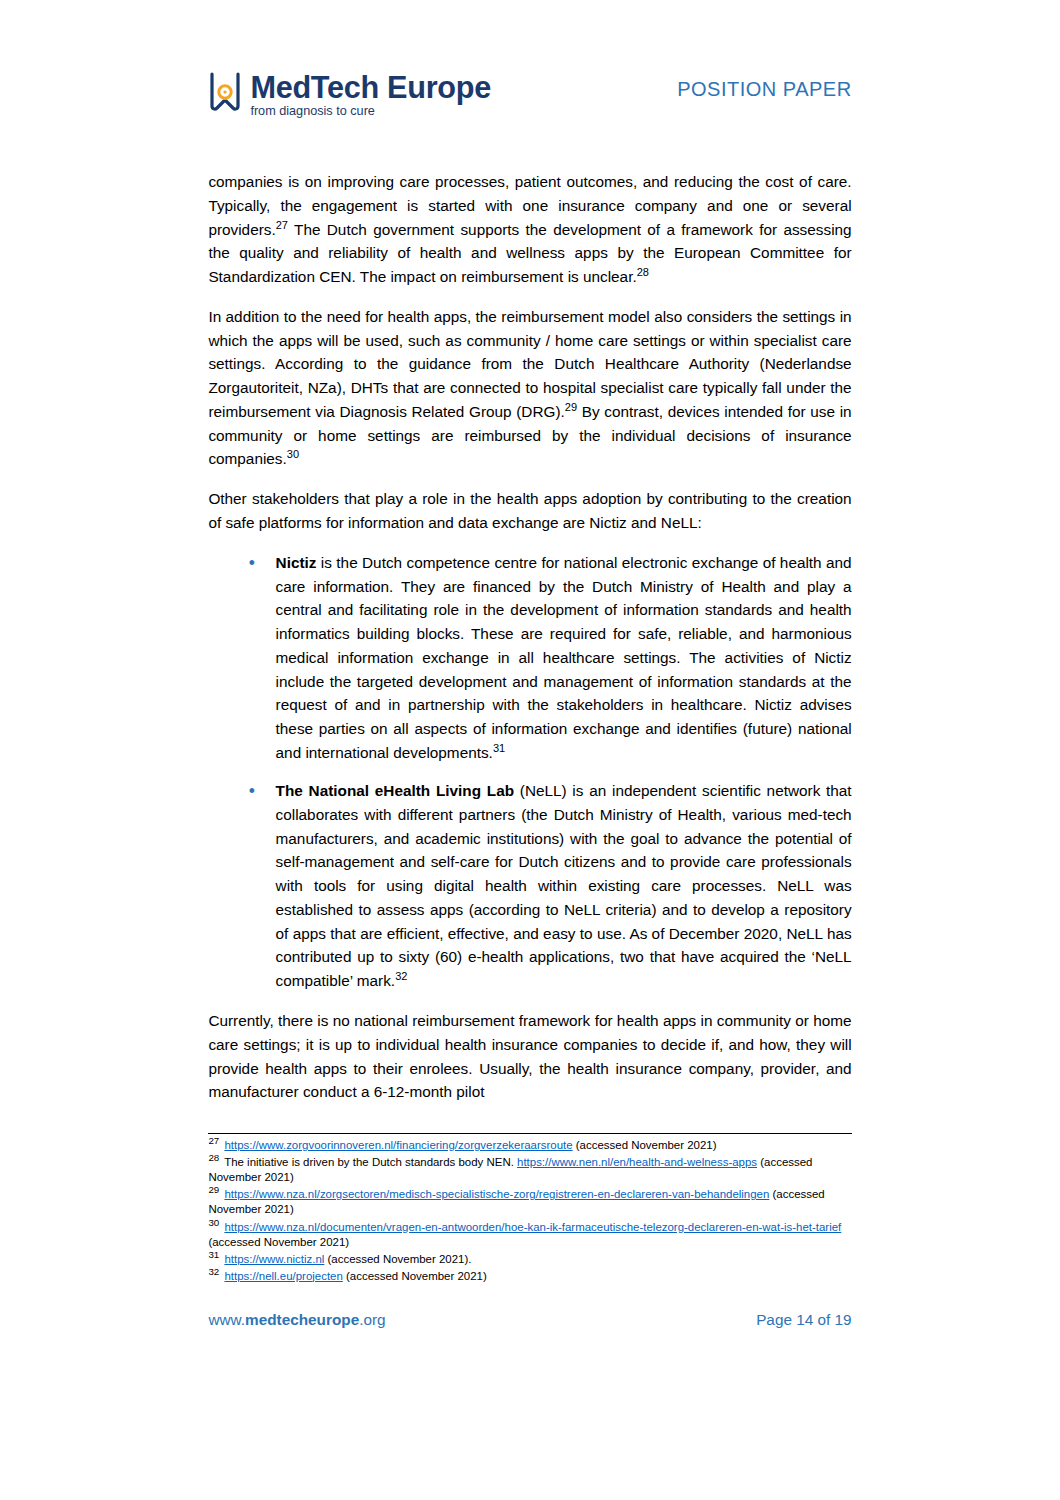MedTech Europe
from diagnosis to cure
POSITION PAPER
companies is on improving care processes, patient outcomes, and reducing the cost of care. Typically, the engagement is started with one insurance company and one or several providers.27 The Dutch government supports the development of a framework for assessing the quality and reliability of health and wellness apps by the European Committee for Standardization CEN. The impact on reimbursement is unclear.28
In addition to the need for health apps, the reimbursement model also considers the settings in which the apps will be used, such as community / home care settings or within specialist care settings. According to the guidance from the Dutch Healthcare Authority (Nederlandse Zorgautoriteit, NZa), DHTs that are connected to hospital specialist care typically fall under the reimbursement via Diagnosis Related Group (DRG).29 By contrast, devices intended for use in community or home settings are reimbursed by the individual decisions of insurance companies.30
Other stakeholders that play a role in the health apps adoption by contributing to the creation of safe platforms for information and data exchange are Nictiz and NeLL:
Nictiz is the Dutch competence centre for national electronic exchange of health and care information. They are financed by the Dutch Ministry of Health and play a central and facilitating role in the development of information standards and health informatics building blocks. These are required for safe, reliable, and harmonious medical information exchange in all healthcare settings. The activities of Nictiz include the targeted development and management of information standards at the request of and in partnership with the stakeholders in healthcare. Nictiz advises these parties on all aspects of information exchange and identifies (future) national and international developments.31
The National eHealth Living Lab (NeLL) is an independent scientific network that collaborates with different partners (the Dutch Ministry of Health, various med-tech manufacturers, and academic institutions) with the goal to advance the potential of self-management and self-care for Dutch citizens and to provide care professionals with tools for using digital health within existing care processes. NeLL was established to assess apps (according to NeLL criteria) and to develop a repository of apps that are efficient, effective, and easy to use. As of December 2020, NeLL has contributed up to sixty (60) e-health applications, two that have acquired the ‘NeLL compatible’ mark.32
Currently, there is no national reimbursement framework for health apps in community or home care settings; it is up to individual health insurance companies to decide if, and how, they will provide health apps to their enrolees. Usually, the health insurance company, provider, and manufacturer conduct a 6-12-month pilot
27 https://www.zorgvoorinnoveren.nl/financiering/zorgverzekeraarsroute (accessed November 2021)
28 The initiative is driven by the Dutch standards body NEN. https://www.nen.nl/en/health-and-welness-apps (accessed November 2021)
29 https://www.nza.nl/zorgsectoren/medisch-specialistische-zorg/registreren-en-declareren-van-behandelingen (accessed November 2021)
30 https://www.nza.nl/documenten/vragen-en-antwoorden/hoe-kan-ik-farmaceutische-telezorg-declareren-en-wat-is-het-tarief (accessed November 2021)
31 https://www.nictiz.nl (accessed November 2021).
32 https://nell.eu/projecten (accessed November 2021)
www.medtecheurope.org
Page 14 of 19